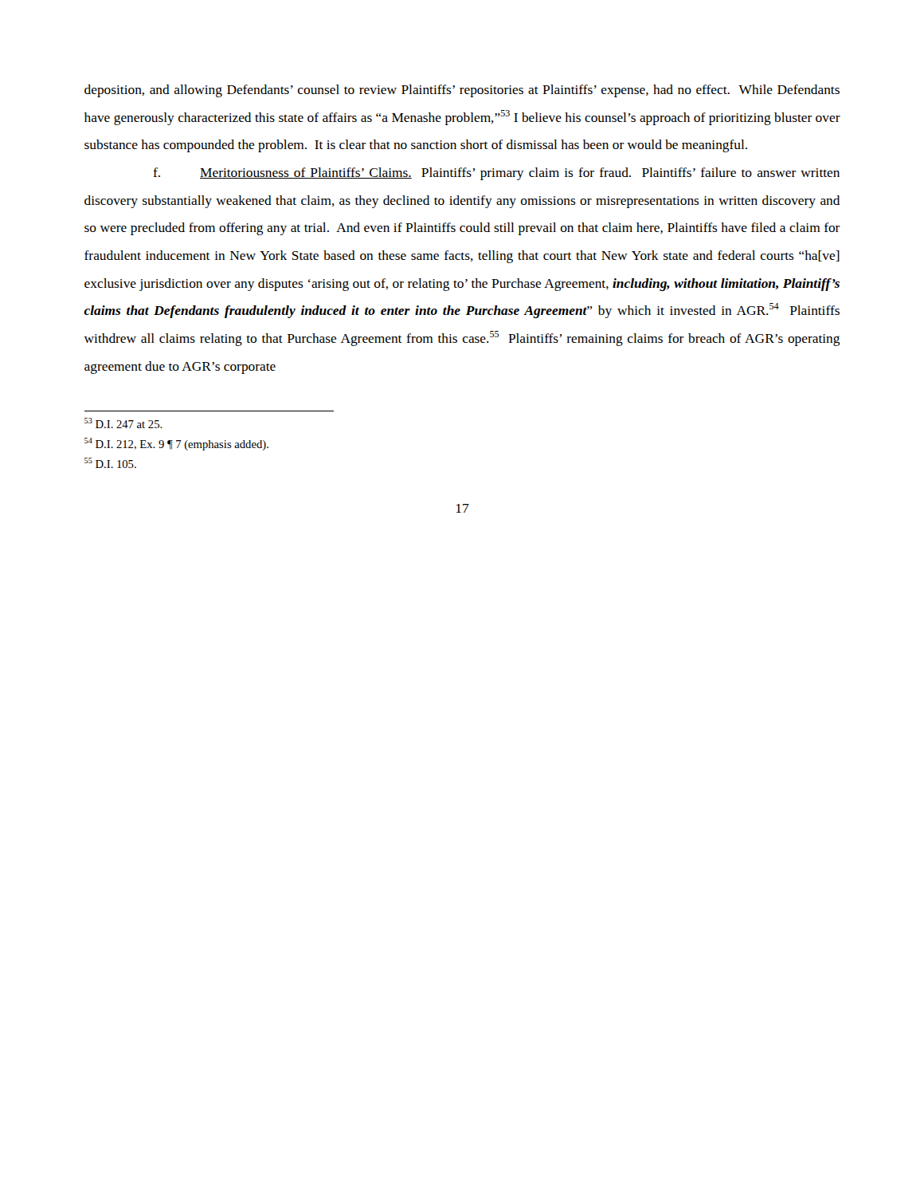deposition, and allowing Defendants’ counsel to review Plaintiffs’ repositories at Plaintiffs’ expense, had no effect. While Defendants have generously characterized this state of affairs as “a Menashe problem,”53 I believe his counsel’s approach of prioritizing bluster over substance has compounded the problem. It is clear that no sanction short of dismissal has been or would be meaningful.
f. Meritoriousness of Plaintiffs’ Claims. Plaintiffs’ primary claim is for fraud. Plaintiffs’ failure to answer written discovery substantially weakened that claim, as they declined to identify any omissions or misrepresentations in written discovery and so were precluded from offering any at trial. And even if Plaintiffs could still prevail on that claim here, Plaintiffs have filed a claim for fraudulent inducement in New York State based on these same facts, telling that court that New York state and federal courts “ha[ve] exclusive jurisdiction over any disputes ‘arising out of, or relating to’ the Purchase Agreement, including, without limitation, Plaintiff’s claims that Defendants fraudulently induced it to enter into the Purchase Agreement” by which it invested in AGR.54 Plaintiffs withdrew all claims relating to that Purchase Agreement from this case.55 Plaintiffs’ remaining claims for breach of AGR’s operating agreement due to AGR’s corporate
53 D.I. 247 at 25.
54 D.I. 212, Ex. 9 ¶ 7 (emphasis added).
55 D.I. 105.
17